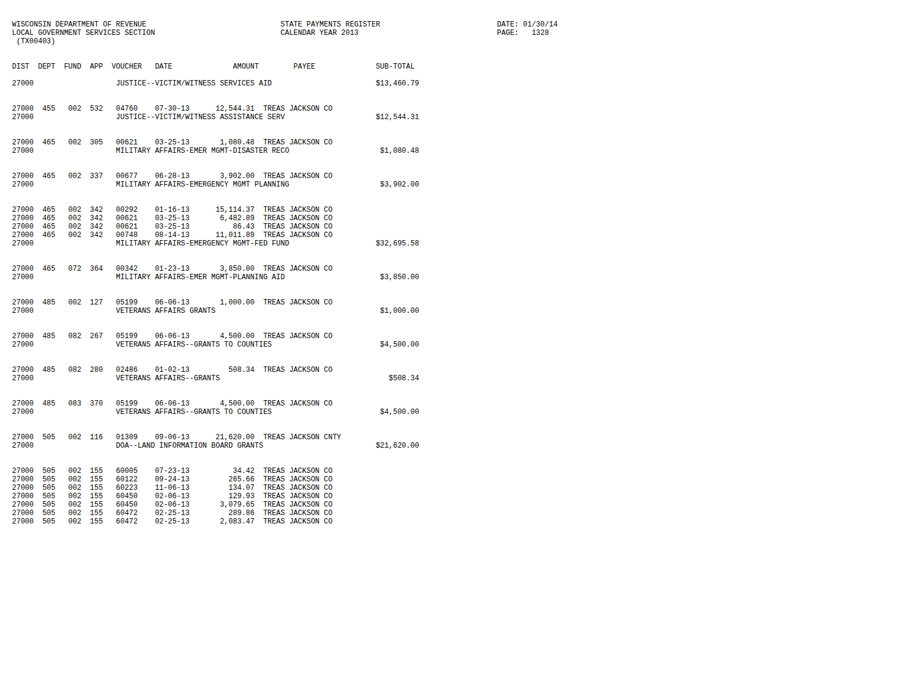WISCONSIN DEPARTMENT OF REVENUE STATE PAYMENTS REGISTER DATE: 01/30/14 LOCAL GOVERNMENT SERVICES SECTION CALENDAR YEAR 2013 PAGE: 1328 (TX00403) DIST DEPT FUND APP VOUCHER DATE AMOUNT PAYEE SUB-TOTAL 27000 JUSTICE--VICTIM/WITNESS SERVICES AID $13,460.79 27000 455 002 532 04760 07-30-13 12,544.31 TREAS JACKSON CO 27000 JUSTICE--VICTIM/WITNESS ASSISTANCE SERV $12,544.31 27000 465 002 305 00621 03-25-13 1,080.48 TREAS JACKSON CO 27000 MILITARY AFFAIRS-EMER MGMT-DISASTER RECO $1,080.48 27000 465 002 337 00677 06-28-13 3,902.00 TREAS JACKSON CO 27000 MILITARY AFFAIRS-EMERGENCY MGMT PLANNING $3,902.00 27000 465 002 342 00292 01-16-13 15,114.37 TREAS JACKSON CO 27000 465 002 342 00621 03-25-13 6,482.89 TREAS JACKSON CO 27000 465 002 342 00621 03-25-13 86.43 TREAS JACKSON CO 27000 465 002 342 00748 08-14-13 11,011.89 TREAS JACKSON CO 27000 MILITARY AFFAIRS-EMERGENCY MGMT-FED FUND $32,695.58 27000 465 072 364 00342 01-23-13 3,850.00 TREAS JACKSON CO 27000 MILITARY AFFAIRS-EMER MGMT-PLANNING AID $3,850.00 27000 485 002 127 05199 06-06-13 1,000.00 TREAS JACKSON CO 27000 VETERANS AFFAIRS GRANTS $1,000.00 27000 485 082 267 05199 06-06-13 4,500.00 TREAS JACKSON CO 27000 VETERANS AFFAIRS--GRANTS TO COUNTIES $4,500.00 27000 485 082 280 02486 01-02-13 508.34 TREAS JACKSON CO 27000 VETERANS AFFAIRS--GRANTS $508.34 27000 485 083 370 05199 06-06-13 4,500.00 TREAS JACKSON CO 27000 VETERANS AFFAIRS--GRANTS TO COUNTIES $4,500.00 27000 505 002 116 01309 09-06-13 21,620.00 TREAS JACKSON CNTY 27000 DOA--LAND INFORMATION BOARD GRANTS $21,620.00 27000 505 002 155 60005 07-23-13 34.42 TREAS JACKSON CO 27000 505 002 155 60122 09-24-13 265.66 TREAS JACKSON CO 27000 505 002 155 60223 11-06-13 134.07 TREAS JACKSON CO 27000 505 002 155 60450 02-06-13 129.93 TREAS JACKSON CO 27000 505 002 155 60450 02-06-13 3,079.65 TREAS JACKSON CO 27000 505 002 155 60472 02-25-13 289.86 TREAS JACKSON CO 27000 505 002 155 60472 02-25-13 2,083.47 TREAS JACKSON CO